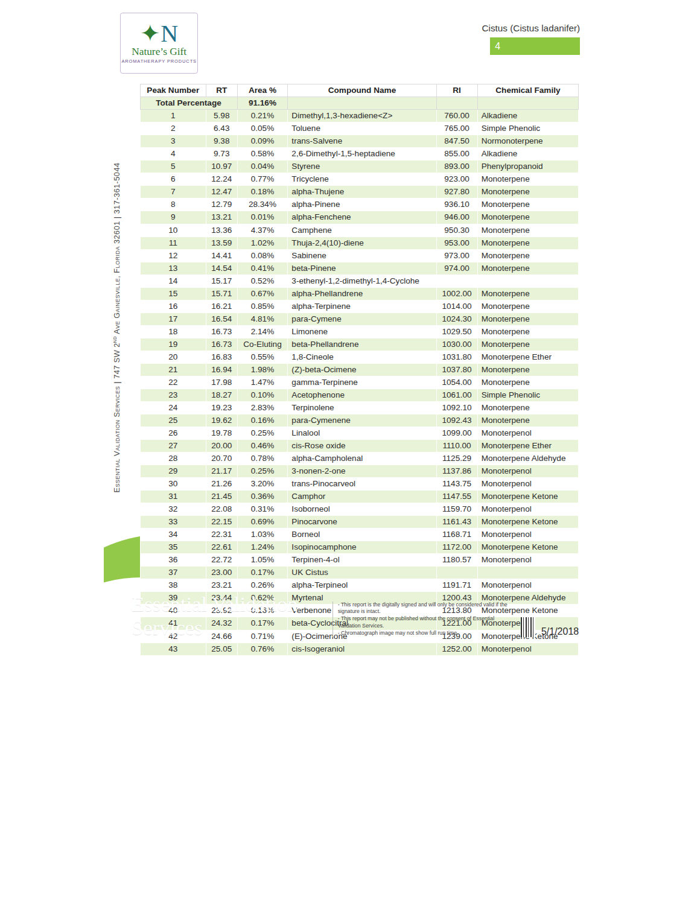Essential Validation Services | 747 SW 2nd Ave Gainesville, Florida 32601 | 317-361-5044
✦N
Nature’s Gift
Aromatherapy Products
Cistus (Cistus ladanifer)
4
GC/MS constituent list for Cistus (Cistus ladanifer)
| Total Percentage | 91.16% | | | |
| Peak Number | RT | Area % | Compound Name | RI | Chemical Family |
| 1 | 5.98 | 0.21% | Dimethyl,1,3-hexadiene<Z> | 760.00 | Alkadiene |
| 2 | 6.43 | 0.05% | Toluene | 765.00 | Simple Phenolic |
| 3 | 9.38 | 0.09% | trans-Salvene | 847.50 | Normonoterpene |
| 4 | 9.73 | 0.58% | 2,6-Dimethyl-1,5-heptadiene | 855.00 | Alkadiene |
| 5 | 10.97 | 0.04% | Styrene | 893.00 | Phenylpropanoid |
| 6 | 12.24 | 0.77% | Tricyclene | 923.00 | Monoterpene |
| 7 | 12.47 | 0.18% | alpha-Thujene | 927.80 | Monoterpene |
| 8 | 12.79 | 28.34% | alpha-Pinene | 936.10 | Monoterpene |
| 9 | 13.21 | 0.01% | alpha-Fenchene | 946.00 | Monoterpene |
| 10 | 13.36 | 4.37% | Camphene | 950.30 | Monoterpene |
| 11 | 13.59 | 1.02% | Thuja-2,4(10)-diene | 953.00 | Monoterpene |
| 12 | 14.41 | 0.08% | Sabinene | 973.00 | Monoterpene |
| 13 | 14.54 | 0.41% | beta-Pinene | 974.00 | Monoterpene |
| 14 | 15.17 | 0.52% | 3-ethenyl-1,2-dimethyl-1,4-Cyclohe | | |
| 15 | 15.71 | 0.67% | alpha-Phellandrene | 1002.00 | Monoterpene |
| 16 | 16.21 | 0.85% | alpha-Terpinene | 1014.00 | Monoterpene |
| 17 | 16.54 | 4.81% | para-Cymene | 1024.30 | Monoterpene |
| 18 | 16.73 | 2.14% | Limonene | 1029.50 | Monoterpene |
| 19 | 16.73 | Co-Eluting | beta-Phellandrene | 1030.00 | Monoterpene |
| 20 | 16.83 | 0.55% | 1,8-Cineole | 1031.80 | Monoterpene Ether |
| 21 | 16.94 | 1.98% | (Z)-beta-Ocimene | 1037.80 | Monoterpene |
| 22 | 17.98 | 1.47% | gamma-Terpinene | 1054.00 | Monoterpene |
| 23 | 18.27 | 0.10% | Acetophenone | 1061.00 | Simple Phenolic |
| 24 | 19.23 | 2.83% | Terpinolene | 1092.10 | Monoterpene |
| 25 | 19.62 | 0.16% | para-Cymenene | 1092.43 | Monoterpene |
| 26 | 19.78 | 0.25% | Linalool | 1099.00 | Monoterpenol |
| 27 | 20.00 | 0.46% | cis-Rose oxide | 1110.00 | Monoterpene Ether |
| 28 | 20.70 | 0.78% | alpha-Campholenal | 1125.29 | Monoterpene Aldehyde |
| 29 | 21.17 | 0.25% | 3-nonen-2-one | 1137.86 | Monoterpenol |
| 30 | 21.26 | 3.20% | trans-Pinocarveol | 1143.75 | Monoterpenol |
| 31 | 21.45 | 0.36% | Camphor | 1147.55 | Monoterpene Ketone |
| 32 | 22.08 | 0.31% | Isoborneol | 1159.70 | Monoterpenol |
| 33 | 22.15 | 0.69% | Pinocarvone | 1161.43 | Monoterpene Ketone |
| 34 | 22.31 | 1.03% | Borneol | 1168.71 | Monoterpenol |
| 35 | 22.61 | 1.24% | Isopinocamphone | 1172.00 | Monoterpene Ketone |
| 36 | 22.72 | 1.05% | Terpinen-4-ol | 1180.57 | Monoterpenol |
| 37 | 23.00 | 0.17% | UK Cistus | | |
| 38 | 23.21 | 0.26% | alpha-Terpineol | 1191.71 | Monoterpenol |
| 39 | 23.44 | 0.62% | Myrtenal | 1200.43 | Monoterpene Aldehyde |
| 40 | 23.92 | 0.16% | Verbenone | 1213.80 | Monoterpene Ketone |
| 41 | 24.32 | 0.17% | beta-Cyclocitral | 1221.00 | Monoterpene |
| 42 | 24.66 | 0.71% | (E)-Ocimenone | 1239.00 | Monoterpene Ketone |
| 43 | 25.05 | 0.76% | cis-Isogeraniol | 1252.00 | Monoterpenol |
Essential Validation Services
- This report is the digitally signed and will only be considered valid if the signature is intact.
- This report may not be published without the consent of Essential Validation Services.
- Chromatograph image may not show full run time
5/1/2018